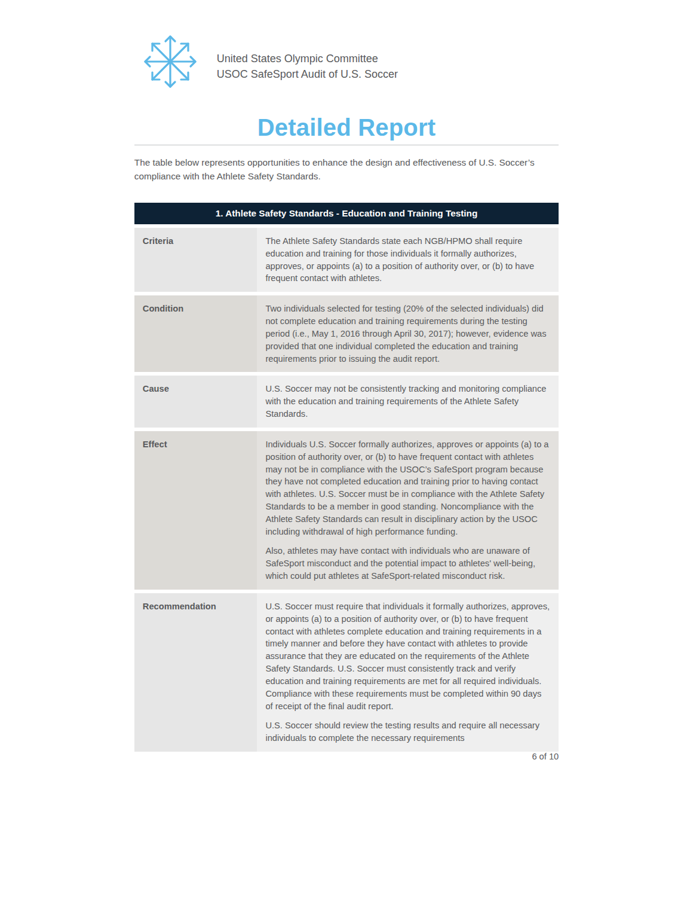United States Olympic Committee
USOC SafeSport Audit of U.S. Soccer
Detailed Report
The table below represents opportunities to enhance the design and effectiveness of U.S. Soccer’s compliance with the Athlete Safety Standards.
| 1. Athlete Safety Standards - Education and Training Testing |
| --- |
| Criteria | The Athlete Safety Standards state each NGB/HPMO shall require education and training for those individuals it formally authorizes, approves, or appoints (a) to a position of authority over, or (b) to have frequent contact with athletes. |
| Condition | Two individuals selected for testing (20% of the selected individuals) did not complete education and training requirements during the testing period (i.e., May 1, 2016 through April 30, 2017); however, evidence was provided that one individual completed the education and training requirements prior to issuing the audit report. |
| Cause | U.S. Soccer may not be consistently tracking and monitoring compliance with the education and training requirements of the Athlete Safety Standards. |
| Effect | Individuals U.S. Soccer formally authorizes, approves or appoints (a) to a position of authority over, or (b) to have frequent contact with athletes may not be in compliance with the USOC’s SafeSport program because they have not completed education and training prior to having contact with athletes. U.S. Soccer must be in compliance with the Athlete Safety Standards to be a member in good standing. Noncompliance with the Athlete Safety Standards can result in disciplinary action by the USOC including withdrawal of high performance funding. Also, athletes may have contact with individuals who are unaware of SafeSport misconduct and the potential impact to athletes' well-being, which could put athletes at SafeSport-related misconduct risk. |
| Recommendation | U.S. Soccer must require that individuals it formally authorizes, approves, or appoints (a) to a position of authority over, or (b) to have frequent contact with athletes complete education and training requirements in a timely manner and before they have contact with athletes to provide assurance that they are educated on the requirements of the Athlete Safety Standards. U.S. Soccer must consistently track and verify education and training requirements are met for all required individuals. Compliance with these requirements must be completed within 90 days of receipt of the final audit report. U.S. Soccer should review the testing results and require all necessary individuals to complete the necessary requirements |
6 of 10